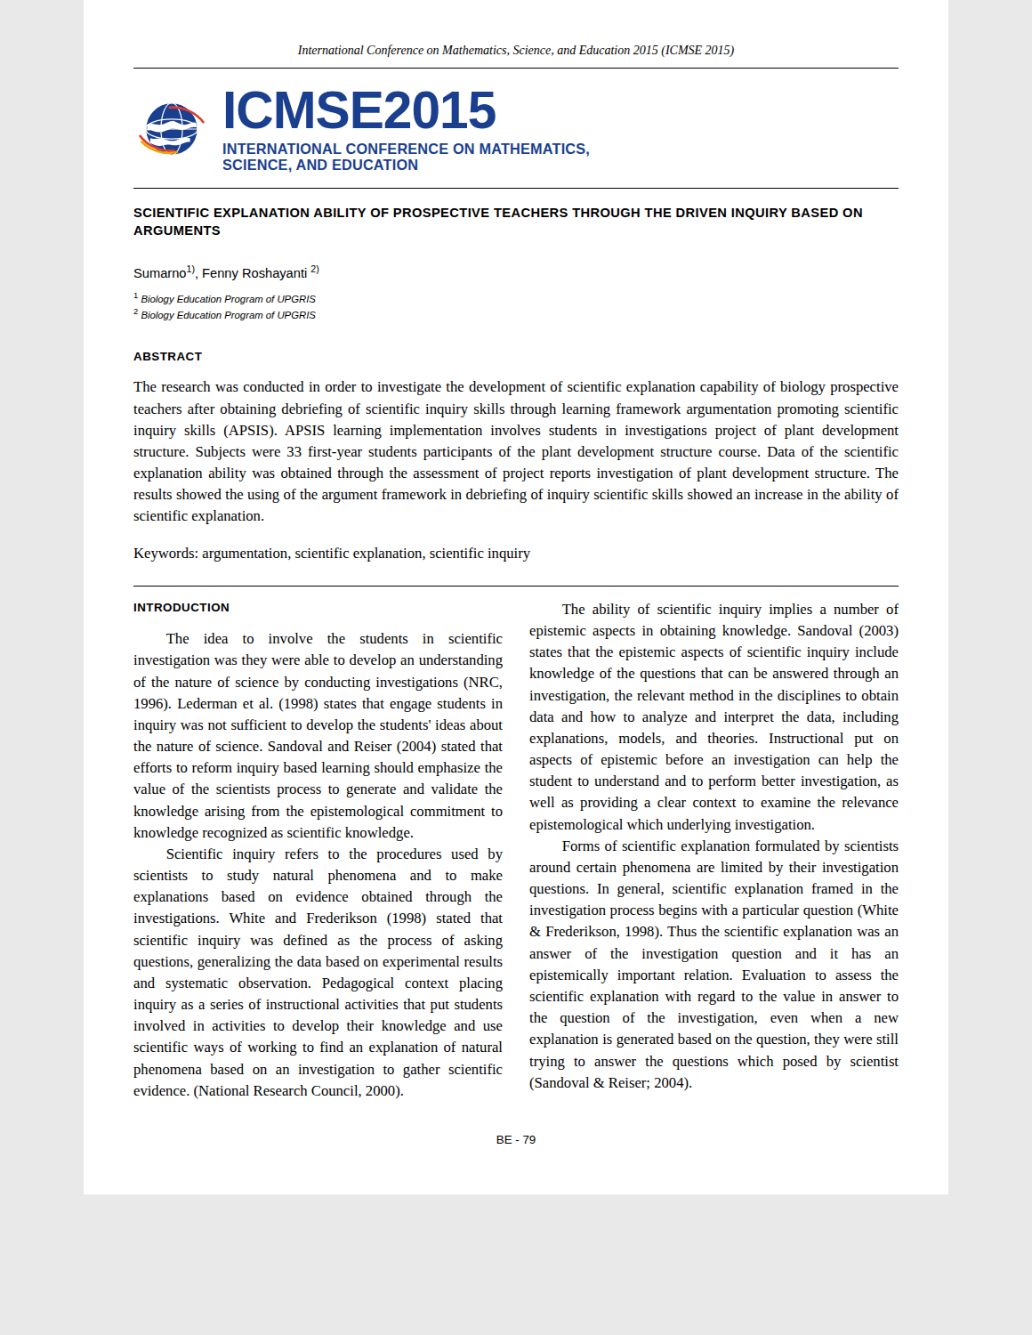International Conference on Mathematics, Science, and Education 2015 (ICMSE 2015)
ICMSE2015
INTERNATIONAL CONFERENCE ON MATHEMATICS,
SCIENCE, AND EDUCATION
Scientific Explanation Ability of Prospective Teachers Through the Driven Inquiry Based on Arguments
Sumarno1), Fenny Roshayanti 2)
1 Biology Education Program of UPGRIS
2 Biology Education Program of UPGRIS
ABSTRACT
The research was conducted in order to investigate the development of scientific explanation capability of biology prospective teachers after obtaining debriefing of scientific inquiry skills through learning framework argumentation promoting scientific inquiry skills (APSIS). APSIS learning implementation involves students in investigations project of plant development structure. Subjects were 33 first-year students participants of the plant development structure course. Data of the scientific explanation ability was obtained through the assessment of project reports investigation of plant development structure. The results showed the using of the argument framework in debriefing of inquiry scientific skills showed an increase in the ability of scientific explanation.
Keywords: argumentation, scientific explanation, scientific inquiry
INTRODUCTION
The idea to involve the students in scientific investigation was they were able to develop an understanding of the nature of science by conducting investigations (NRC, 1996). Lederman et al. (1998) states that engage students in inquiry was not sufficient to develop the students' ideas about the nature of science. Sandoval and Reiser (2004) stated that efforts to reform inquiry based learning should emphasize the value of the scientists process to generate and validate the knowledge arising from the epistemological commitment to knowledge recognized as scientific knowledge.
Scientific inquiry refers to the procedures used by scientists to study natural phenomena and to make explanations based on evidence obtained through the investigations. White and Frederikson (1998) stated that scientific inquiry was defined as the process of asking questions, generalizing the data based on experimental results and systematic observation. Pedagogical context placing inquiry as a series of instructional activities that put students involved in activities to develop their knowledge and use scientific ways of working to find an explanation of natural phenomena based on an investigation to gather scientific evidence. (National Research Council, 2000).
The ability of scientific inquiry implies a number of epistemic aspects in obtaining knowledge. Sandoval (2003) states that the epistemic aspects of scientific inquiry include knowledge of the questions that can be answered through an investigation, the relevant method in the disciplines to obtain data and how to analyze and interpret the data, including explanations, models, and theories. Instructional put on aspects of epistemic before an investigation can help the student to understand and to perform better investigation, as well as providing a clear context to examine the relevance epistemological which underlying investigation.
Forms of scientific explanation formulated by scientists around certain phenomena are limited by their investigation questions. In general, scientific explanation framed in the investigation process begins with a particular question (White & Frederikson, 1998). Thus the scientific explanation was an answer of the investigation question and it has an epistemically important relation. Evaluation to assess the scientific explanation with regard to the value in answer to the question of the investigation, even when a new explanation is generated based on the question, they were still trying to answer the questions which posed by scientist (Sandoval & Reiser; 2004).
BE - 79